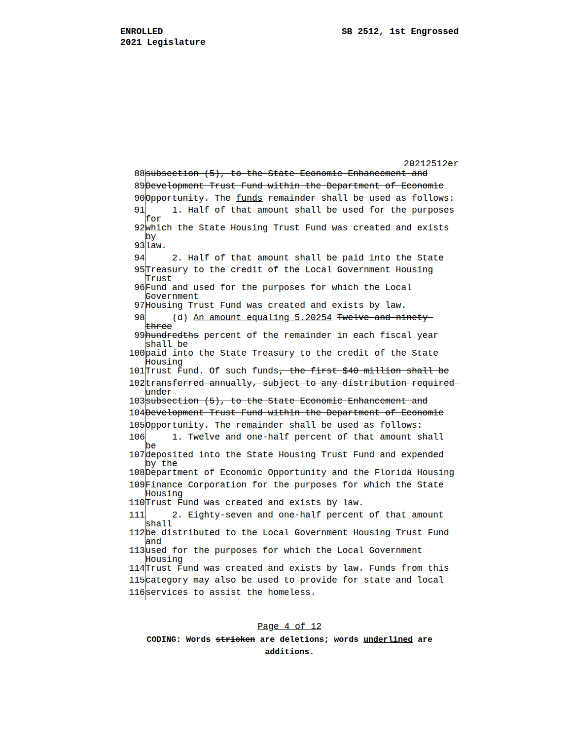ENROLLED
2021 Legislature
SB 2512, 1st Engrossed
20212512er
| 88 | subsection (5), to the State Economic Enhancement and |
| 89 | Development Trust Fund within the Department of Economic |
| 90 | Opportunity. The funds remainder shall be used as follows: |
| 91 | 1. Half of that amount shall be used for the purposes for |
| 92 | which the State Housing Trust Fund was created and exists by |
| 93 | law. |
| 94 | 2. Half of that amount shall be paid into the State |
| 95 | Treasury to the credit of the Local Government Housing Trust |
| 96 | Fund and used for the purposes for which the Local Government |
| 97 | Housing Trust Fund was created and exists by law. |
| 98 | (d) An amount equaling 5.20254 Twelve and ninety-three |
| 99 | hundredths percent of the remainder in each fiscal year shall be |
| 100 | paid into the State Treasury to the credit of the State Housing |
| 101 | Trust Fund. Of such funds , the first $40 million shall be |
| 102 | transferred annually, subject to any distribution required under |
| 103 | subsection (5), to the State Economic Enhancement and |
| 104 | Development Trust Fund within the Department of Economic |
| 105 | Opportunity. The remainder shall be used as follows : |
| 106 | 1. Twelve and one-half percent of that amount shall be |
| 107 | deposited into the State Housing Trust Fund and expended by the |
| 108 | Department of Economic Opportunity and the Florida Housing |
| 109 | Finance Corporation for the purposes for which the State Housing |
| 110 | Trust Fund was created and exists by law. |
| 111 | 2. Eighty-seven and one-half percent of that amount shall |
| 112 | be distributed to the Local Government Housing Trust Fund and |
| 113 | used for the purposes for which the Local Government Housing |
| 114 | Trust Fund was created and exists by law. Funds from this |
| 115 | category may also be used to provide for state and local |
| 116 | services to assist the homeless. |
Page 4 of 12
CODING: Words stricken are deletions; words underlined are additions.